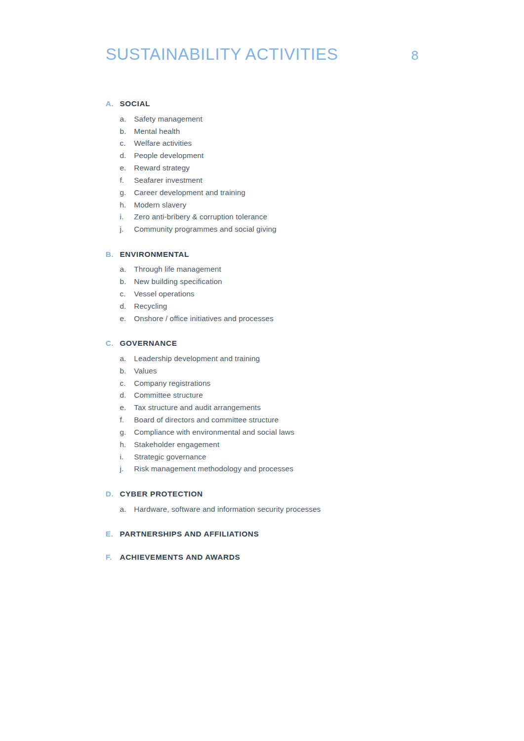Sustainability Activities
8
A. Social
a. Safety management
b. Mental health
c. Welfare activities
d. People development
e. Reward strategy
f. Seafarer investment
g. Career development and training
h. Modern slavery
i. Zero anti-bribery & corruption tolerance
j. Community programmes and social giving
B. Environmental
a. Through life management
b. New building specification
c. Vessel operations
d. Recycling
e. Onshore / office initiatives and processes
C. Governance
a. Leadership development and training
b. Values
c. Company registrations
d. Committee structure
e. Tax structure and audit arrangements
f. Board of directors and committee structure
g. Compliance with environmental and social laws
h. Stakeholder engagement
i. Strategic governance
j. Risk management methodology and processes
D. Cyber Protection
a. Hardware, software and information security processes
E. Partnerships and Affiliations
F. Achievements and Awards